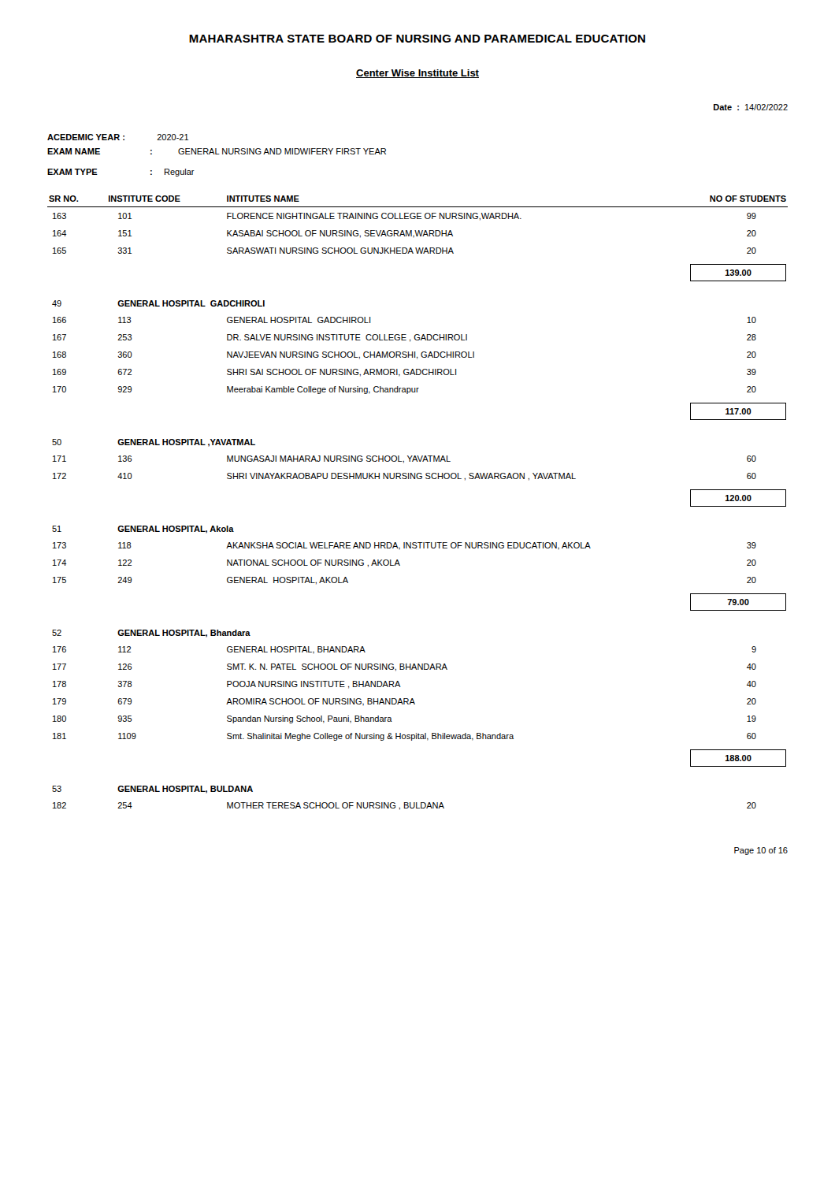MAHARASHTRA STATE BOARD OF NURSING AND PARAMEDICAL EDUCATION
Center Wise Institute List
Date : 14/02/2022
ACEDEMIC YEAR : 2020-21
EXAM NAME: GENERAL NURSING AND MIDWIFERY FIRST YEAR
EXAM TYPE: Regular
| SR NO. | INSTITUTE CODE | INTITUTES NAME | NO OF STUDENTS |
| --- | --- | --- | --- |
| 163 | 101 | FLORENCE NIGHTINGALE TRAINING COLLEGE OF NURSING,WARDHA. | 99 |
| 164 | 151 | KASABAI SCHOOL OF NURSING, SEVAGRAM,WARDHA | 20 |
| 165 | 331 | SARASWATI NURSING SCHOOL GUNJKHEDA WARDHA | 20 |
| 139.00 |
| 49 | GENERAL HOSPITAL GADCHIROLI |
| 166 | 113 | GENERAL HOSPITAL GADCHIROLI | 10 |
| 167 | 253 | DR. SALVE NURSING INSTITUTE COLLEGE , GADCHIROLI | 28 |
| 168 | 360 | NAVJEEVAN NURSING SCHOOL, CHAMORSHI, GADCHIROLI | 20 |
| 169 | 672 | SHRI SAI SCHOOL OF NURSING, ARMORI, GADCHIROLI | 39 |
| 170 | 929 | Meerabai Kamble College of Nursing, Chandrapur | 20 |
| 117.00 |
| 50 | GENERAL HOSPITAL ,YAVATMAL |
| 171 | 136 | MUNGASAJI MAHARAJ NURSING SCHOOL, YAVATMAL | 60 |
| 172 | 410 | SHRI VINAYAKRAOBAPU DESHMUKH NURSING SCHOOL , SAWARGAON , YAVATMAL | 60 |
| 120.00 |
| 51 | GENERAL HOSPITAL, Akola |
| 173 | 118 | AKANKSHA SOCIAL WELFARE AND HRDA, INSTITUTE OF NURSING EDUCATION, AKOLA | 39 |
| 174 | 122 | NATIONAL SCHOOL OF NURSING , AKOLA | 20 |
| 175 | 249 | GENERAL HOSPITAL, AKOLA | 20 |
| 79.00 |
| 52 | GENERAL HOSPITAL, Bhandara |
| 176 | 112 | GENERAL HOSPITAL, BHANDARA | 9 |
| 177 | 126 | SMT. K. N. PATEL SCHOOL OF NURSING, BHANDARA | 40 |
| 178 | 378 | POOJA NURSING INSTITUTE , BHANDARA | 40 |
| 179 | 679 | AROMIRA SCHOOL OF NURSING, BHANDARA | 20 |
| 180 | 935 | Spandan Nursing School, Pauni, Bhandara | 19 |
| 181 | 1109 | Smt. Shalinitai Meghe College of Nursing & Hospital, Bhilewada, Bhandara | 60 |
| 188.00 |
| 53 | GENERAL HOSPITAL, BULDANA |
| 182 | 254 | MOTHER TERESA SCHOOL OF NURSING , BULDANA | 20 |
Page 10 of 16